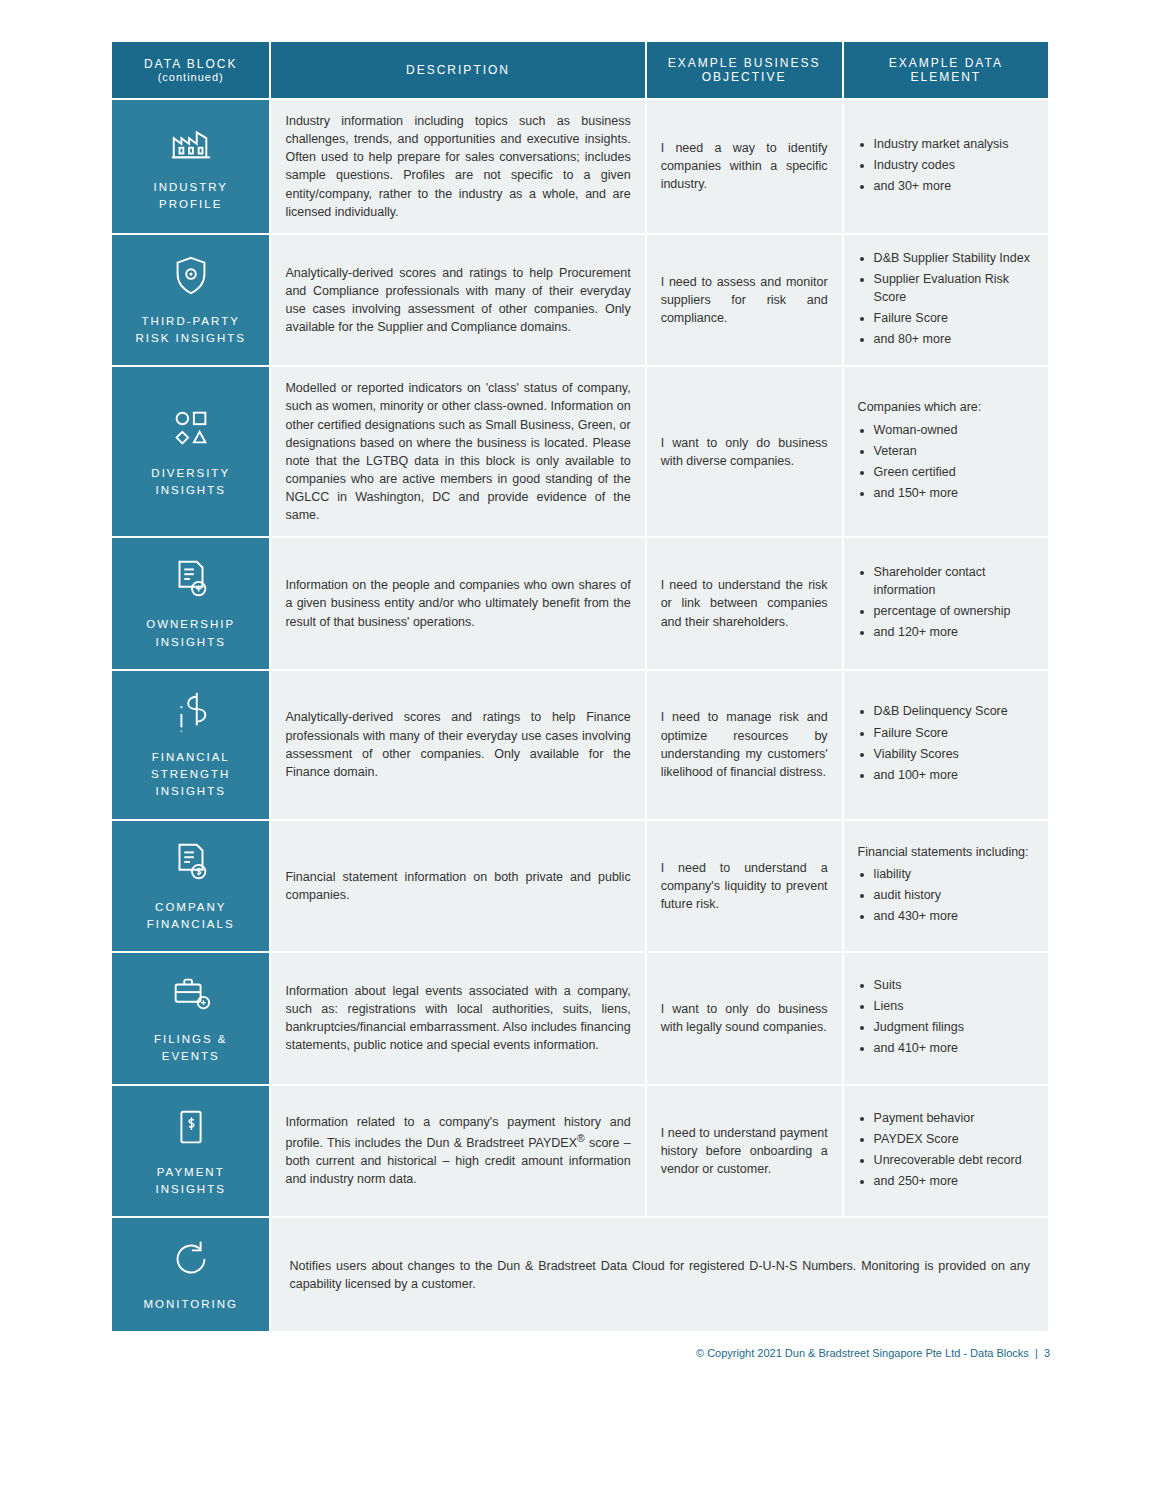| DATA BLOCK (continued) | DESCRIPTION | EXAMPLE BUSINESS OBJECTIVE | EXAMPLE DATA ELEMENT |
| --- | --- | --- | --- |
| INDUSTRY PROFILE | Industry information including topics such as business challenges, trends, and opportunities and executive insights. Often used to help prepare for sales conversations; includes sample questions. Profiles are not specific to a given entity/company, rather to the industry as a whole, and are licensed individually. | I need a way to identify companies within a specific industry. | Industry market analysis Industry codes and 30+ more |
| THIRD-PARTY RISK INSIGHTS | Analytically-derived scores and ratings to help Procurement and Compliance professionals with many of their everyday use cases involving assessment of other companies. Only available for the Supplier and Compliance domains. | I need to assess and monitor suppliers for risk and compliance. | D&B Supplier Stability Index Supplier Evaluation Risk Score Failure Score and 80+ more |
| DIVERSITY INSIGHTS | Modelled or reported indicators on 'class' status of company, such as women, minority or other class-owned. Information on other certified designations such as Small Business, Green, or designations based on where the business is located. Please note that the LGTBQ data in this block is only available to companies who are active members in good standing of the NGLCC in Washington, DC and provide evidence of the same. | I want to only do business with diverse companies. | Companies which are: Woman-owned Veteran Green certified and 150+ more |
| OWNERSHIP INSIGHTS | Information on the people and companies who own shares of a given business entity and/or who ultimately benefit from the result of that business' operations. | I need to understand the risk or link between companies and their shareholders. | Shareholder contact information percentage of ownership and 120+ more |
| FINANCIAL STRENGTH INSIGHTS | Analytically-derived scores and ratings to help Finance professionals with many of their everyday use cases involving assessment of other companies. Only available for the Finance domain. | I need to manage risk and optimize resources by understanding my customers' likelihood of financial distress. | D&B Delinquency Score Failure Score Viability Scores and 100+ more |
| COMPANY FINANCIALS | Financial statement information on both private and public companies. | I need to understand a company's liquidity to prevent future risk. | Financial statements including: liability audit history and 430+ more |
| FILINGS & EVENTS | Information about legal events associated with a company, such as: registrations with local authorities, suits, liens, bankruptcies/financial embarrassment. Also includes financing statements, public notice and special events information. | I want to only do business with legally sound companies. | Suits Liens Judgment filings and 410+ more |
| PAYMENT INSIGHTS | Information related to a company's payment history and profile. This includes the Dun & Bradstreet PAYDEX ® score – both current and historical – high credit amount information and industry norm data. | I need to understand payment history before onboarding a vendor or customer. | Payment behavior PAYDEX Score Unrecoverable debt record and 250+ more |
| MONITORING | Notifies users about changes to the Dun & Bradstreet Data Cloud for registered D-U-N-S Numbers. Monitoring is provided on any capability licensed by a customer. |
© Copyright 2021 Dun & Bradstreet Singapore Pte Ltd - Data Blocks | 3